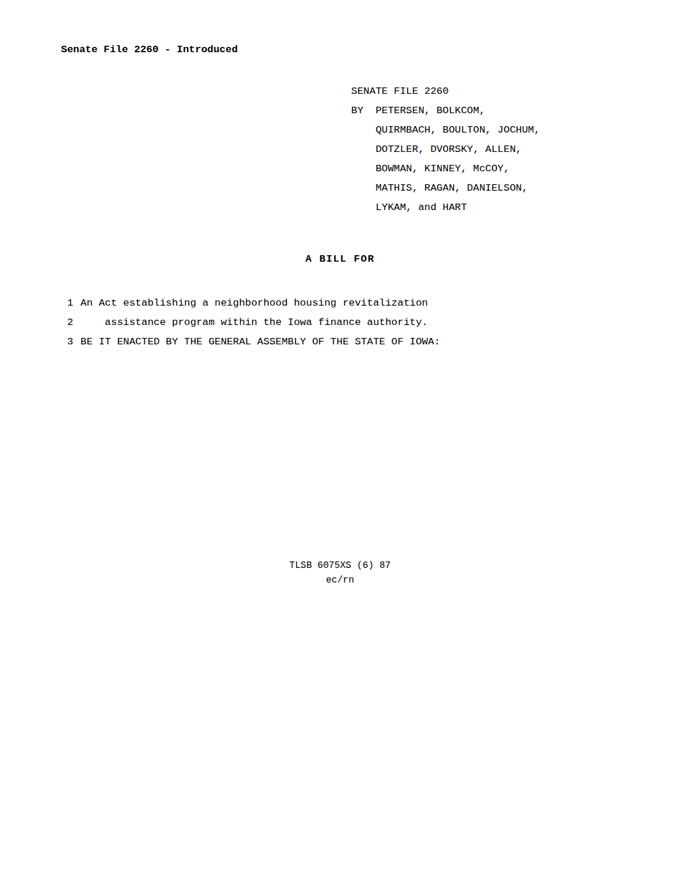Senate File 2260 - Introduced
SENATE FILE 2260
BY PETERSEN, BOLKCOM, QUIRMBACH, BOULTON, JOCHUM, DOTZLER, DVORSKY, ALLEN, BOWMAN, KINNEY, McCOY, MATHIS, RAGAN, DANIELSON, LYKAM, and HART
A BILL FOR
An Act establishing a neighborhood housing revitalization
assistance program within the Iowa finance authority.
BE IT ENACTED BY THE GENERAL ASSEMBLY OF THE STATE OF IOWA:
TLSB 6075XS (6) 87
ec/rn